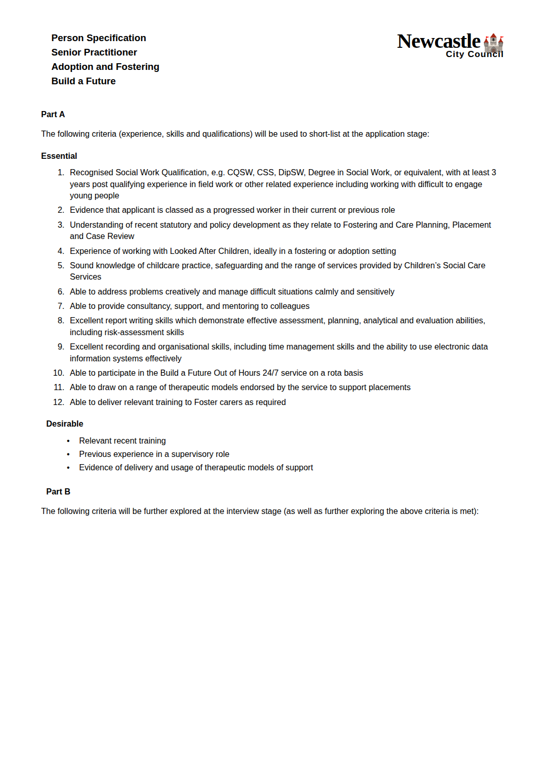Person Specification
Senior Practitioner
Adoption and Fostering
Build a Future
Newcastle🏰
City Council
Part A
The following criteria (experience, skills and qualifications) will be used to short-list at the application stage:
Essential
Recognised Social Work Qualification, e.g. CQSW, CSS, DipSW, Degree in Social Work, or equivalent, with at least 3 years post qualifying experience in field work or other related experience including working with difficult to engage young people
Evidence that applicant is classed as a progressed worker in their current or previous role
Understanding of recent statutory and policy development as they relate to Fostering and Care Planning, Placement and Case Review
Experience of working with Looked After Children, ideally in a fostering or adoption setting
Sound knowledge of childcare practice, safeguarding and the range of services provided by Children’s Social Care Services
Able to address problems creatively and manage difficult situations calmly and sensitively
Able to provide consultancy, support, and mentoring to colleagues
Excellent report writing skills which demonstrate effective assessment, planning, analytical and evaluation abilities, including risk-assessment skills
Excellent recording and organisational skills, including time management skills and the ability to use electronic data information systems effectively
Able to participate in the Build a Future Out of Hours 24/7 service on a rota basis
Able to draw on a range of therapeutic models endorsed by the service to support placements
Able to deliver relevant training to Foster carers as required
Desirable
Relevant recent training
Previous experience in a supervisory role
Evidence of delivery and usage of therapeutic models of support
Part B
The following criteria will be further explored at the interview stage (as well as further exploring the above criteria is met):